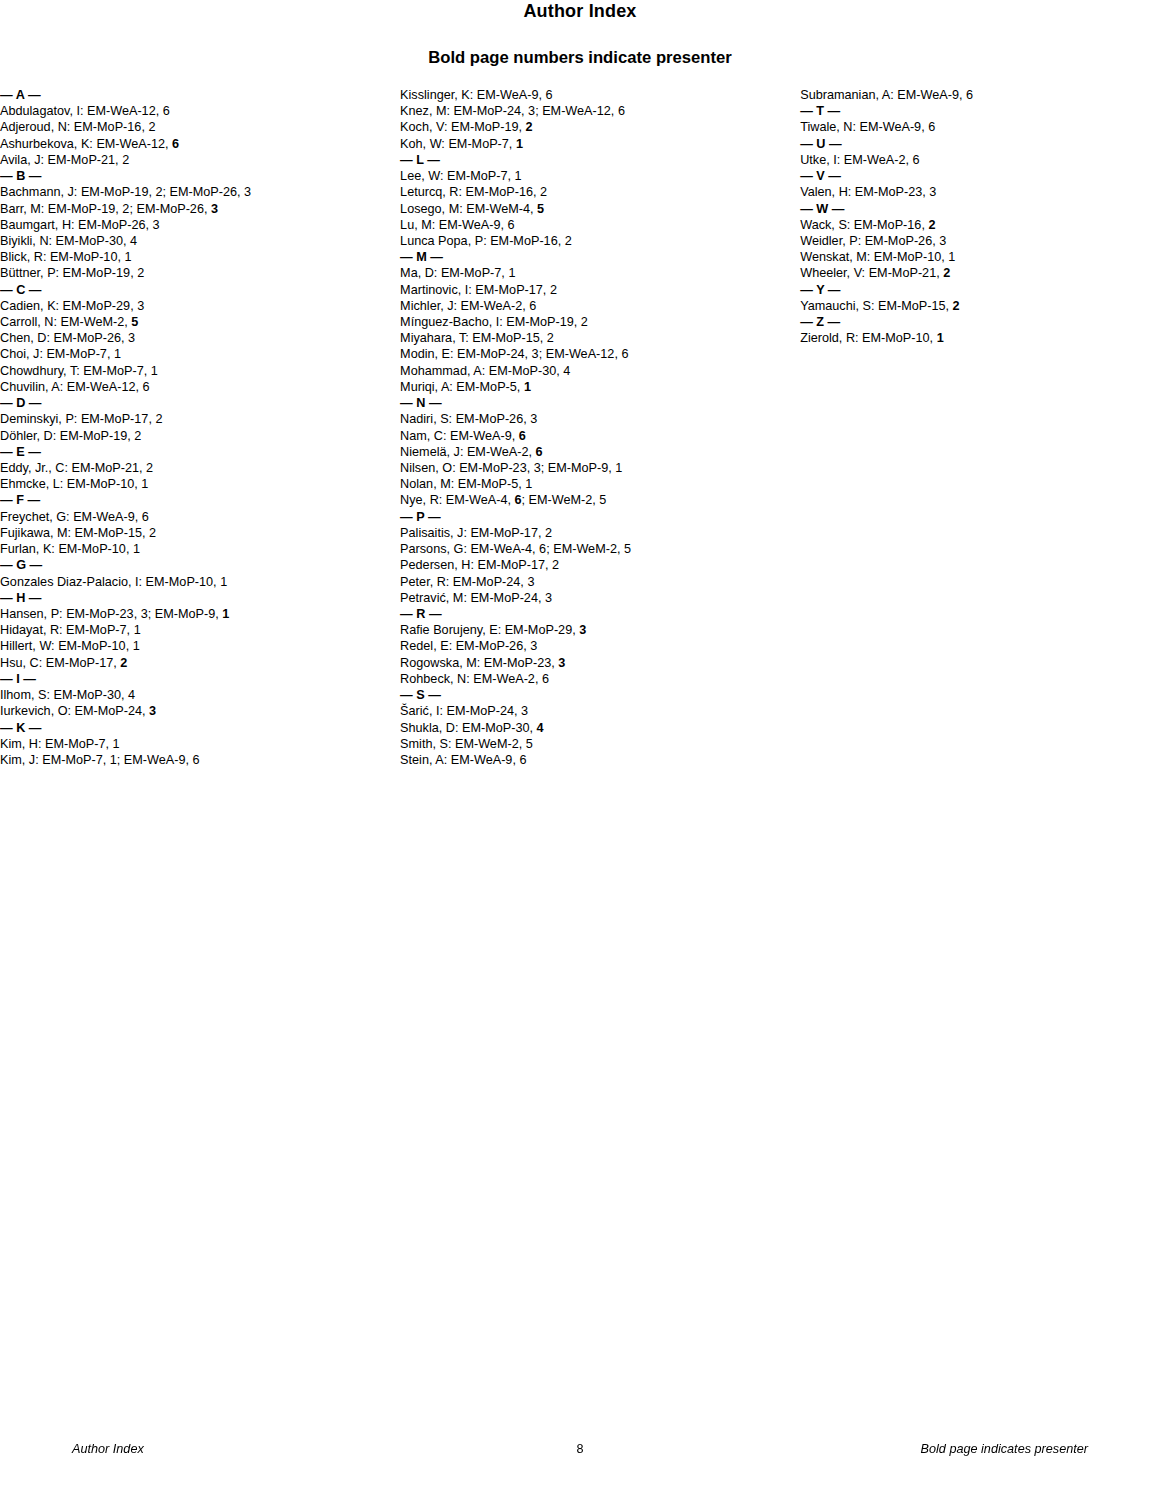Author Index
Bold page numbers indicate presenter
— A —
Abdulagatov, I: EM-WeA-12, 6
Adjeroud, N: EM-MoP-16, 2
Ashurbekova, K: EM-WeA-12, 6
Avila, J: EM-MoP-21, 2
— B —
Bachmann, J: EM-MoP-19, 2; EM-MoP-26, 3
Barr, M: EM-MoP-19, 2; EM-MoP-26, 3
Baumgart, H: EM-MoP-26, 3
Biyikli, N: EM-MoP-30, 4
Blick, R: EM-MoP-10, 1
Büttner, P: EM-MoP-19, 2
— C —
Cadien, K: EM-MoP-29, 3
Carroll, N: EM-WeM-2, 5
Chen, D: EM-MoP-26, 3
Choi, J: EM-MoP-7, 1
Chowdhury, T: EM-MoP-7, 1
Chuvilin, A: EM-WeA-12, 6
— D —
Deminskyi, P: EM-MoP-17, 2
Döhler, D: EM-MoP-19, 2
— E —
Eddy, Jr., C: EM-MoP-21, 2
Ehmcke, L: EM-MoP-10, 1
— F —
Freychet, G: EM-WeA-9, 6
Fujikawa, M: EM-MoP-15, 2
Furlan, K: EM-MoP-10, 1
— G —
Gonzales Diaz-Palacio, I: EM-MoP-10, 1
— H —
Hansen, P: EM-MoP-23, 3; EM-MoP-9, 1
Hidayat, R: EM-MoP-7, 1
Hillert, W: EM-MoP-10, 1
Hsu, C: EM-MoP-17, 2
— I —
Ilhom, S: EM-MoP-30, 4
Iurkevich, O: EM-MoP-24, 3
— K —
Kim, H: EM-MoP-7, 1
Kim, J: EM-MoP-7, 1; EM-WeA-9, 6
Kisslinger, K: EM-WeA-9, 6
Knez, M: EM-MoP-24, 3; EM-WeA-12, 6
Koch, V: EM-MoP-19, 2
Koh, W: EM-MoP-7, 1
— L —
Lee, W: EM-MoP-7, 1
Leturcq, R: EM-MoP-16, 2
Losego, M: EM-WeM-4, 5
Lu, M: EM-WeA-9, 6
Lunca Popa, P: EM-MoP-16, 2
— M —
Ma, D: EM-MoP-7, 1
Martinovic, I: EM-MoP-17, 2
Michler, J: EM-WeA-2, 6
Mínguez-Bacho, I: EM-MoP-19, 2
Miyahara, T: EM-MoP-15, 2
Modin, E: EM-MoP-24, 3; EM-WeA-12, 6
Mohammad, A: EM-MoP-30, 4
Muriqi, A: EM-MoP-5, 1
— N —
Nadiri, S: EM-MoP-26, 3
Nam, C: EM-WeA-9, 6
Niemelä, J: EM-WeA-2, 6
Nilsen, O: EM-MoP-23, 3; EM-MoP-9, 1
Nolan, M: EM-MoP-5, 1
Nye, R: EM-WeA-4, 6; EM-WeM-2, 5
— P —
Palisaitis, J: EM-MoP-17, 2
Parsons, G: EM-WeA-4, 6; EM-WeM-2, 5
Pedersen, H: EM-MoP-17, 2
Peter, R: EM-MoP-24, 3
Petravić, M: EM-MoP-24, 3
— R —
Rafie Borujeny, E: EM-MoP-29, 3
Redel, E: EM-MoP-26, 3
Rogowska, M: EM-MoP-23, 3
Rohbeck, N: EM-WeA-2, 6
— S —
Šarić, I: EM-MoP-24, 3
Shukla, D: EM-MoP-30, 4
Smith, S: EM-WeM-2, 5
Stein, A: EM-WeA-9, 6
Subramanian, A: EM-WeA-9, 6
— T —
Tiwale, N: EM-WeA-9, 6
— U —
Utke, I: EM-WeA-2, 6
— V —
Valen, H: EM-MoP-23, 3
— W —
Wack, S: EM-MoP-16, 2
Weidler, P: EM-MoP-26, 3
Wenskat, M: EM-MoP-10, 1
Wheeler, V: EM-MoP-21, 2
— Y —
Yamauchi, S: EM-MoP-15, 2
— Z —
Zierold, R: EM-MoP-10, 1
Author Index 8 Bold page indicates presenter